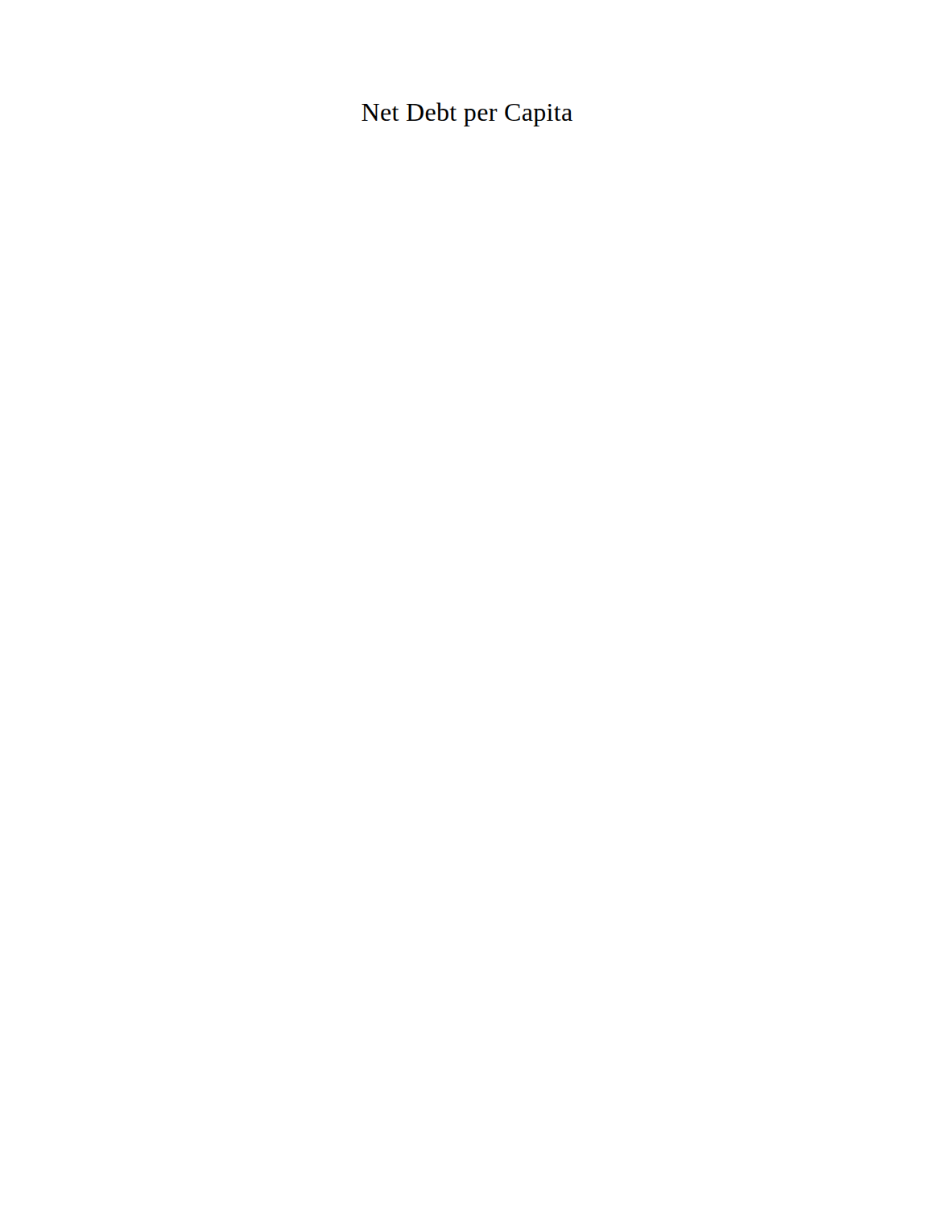Net Debt per Capita